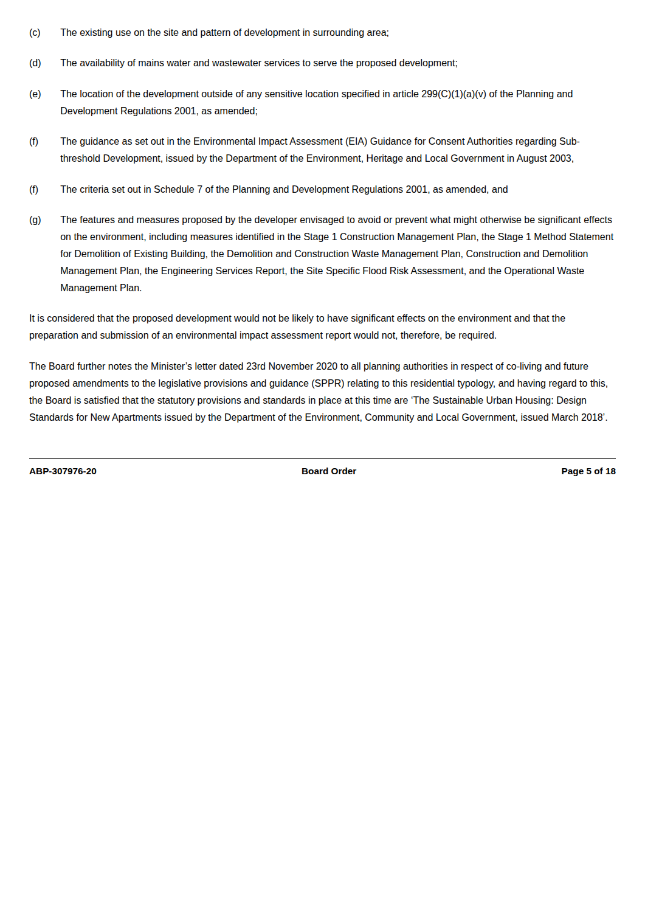(c) The existing use on the site and pattern of development in surrounding area;
(d) The availability of mains water and wastewater services to serve the proposed development;
(e) The location of the development outside of any sensitive location specified in article 299(C)(1)(a)(v) of the Planning and Development Regulations 2001, as amended;
(f) The guidance as set out in the Environmental Impact Assessment (EIA) Guidance for Consent Authorities regarding Sub-threshold Development, issued by the Department of the Environment, Heritage and Local Government in August 2003,
(f) The criteria set out in Schedule 7 of the Planning and Development Regulations 2001, as amended, and
(g) The features and measures proposed by the developer envisaged to avoid or prevent what might otherwise be significant effects on the environment, including measures identified in the Stage 1 Construction Management Plan, the Stage 1 Method Statement for Demolition of Existing Building, the Demolition and Construction Waste Management Plan, Construction and Demolition Management Plan, the Engineering Services Report, the Site Specific Flood Risk Assessment, and the Operational Waste Management Plan.
It is considered that the proposed development would not be likely to have significant effects on the environment and that the preparation and submission of an environmental impact assessment report would not, therefore, be required.
The Board further notes the Minister’s letter dated 23rd November 2020 to all planning authorities in respect of co-living and future proposed amendments to the legislative provisions and guidance (SPPR) relating to this residential typology, and having regard to this, the Board is satisfied that the statutory provisions and standards in place at this time are ‘The Sustainable Urban Housing: Design Standards for New Apartments issued by the Department of the Environment, Community and Local Government, issued March 2018’.
ABP-307976-20 Board Order Page 5 of 18